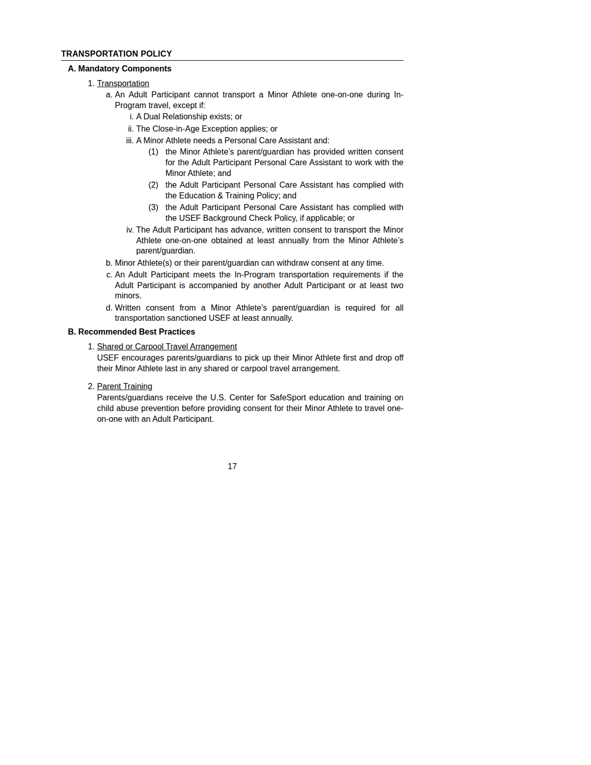TRANSPORTATION POLICY
Mandatory Components
Transportation
An Adult Participant cannot transport a Minor Athlete one-on-one during In-Program travel, except if:
A Dual Relationship exists; or
The Close-in-Age Exception applies; or
A Minor Athlete needs a Personal Care Assistant and:
the Minor Athlete’s parent/guardian has provided written consent for the Adult Participant Personal Care Assistant to work with the Minor Athlete; and
the Adult Participant Personal Care Assistant has complied with the Education & Training Policy; and
the Adult Participant Personal Care Assistant has complied with the USEF Background Check Policy, if applicable; or
The Adult Participant has advance, written consent to transport the Minor Athlete one-on-one obtained at least annually from the Minor Athlete’s parent/guardian.
Minor Athlete(s) or their parent/guardian can withdraw consent at any time.
An Adult Participant meets the In-Program transportation requirements if the Adult Participant is accompanied by another Adult Participant or at least two minors.
Written consent from a Minor Athlete’s parent/guardian is required for all transportation sanctioned USEF at least annually.
Recommended Best Practices
Shared or Carpool Travel Arrangement
USEF encourages parents/guardians to pick up their Minor Athlete first and drop off their Minor Athlete last in any shared or carpool travel arrangement.
Parent Training
Parents/guardians receive the U.S. Center for SafeSport education and training on child abuse prevention before providing consent for their Minor Athlete to travel one-on-one with an Adult Participant.
17